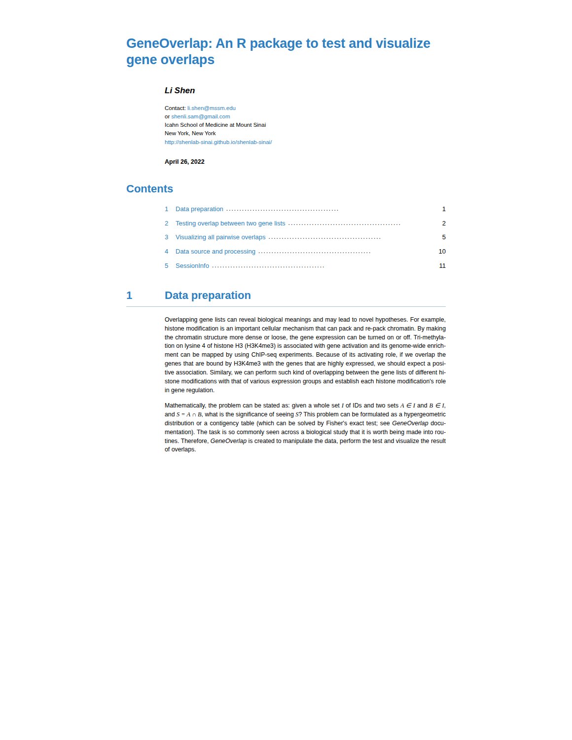GeneOverlap: An R package to test and visualize gene overlaps
Li Shen
Contact: li.shen@mssm.edu
or shenli.sam@gmail.com
Icahn School of Medicine at Mount Sinai
New York, New York
http://shenlab-sinai.github.io/shenlab-sinai/
April 26, 2022
Contents
1 Data preparation........................................... 1
2 Testing overlap between two gene lists........................................... 2
3 Visualizing all pairwise overlaps........................................... 5
4 Data source and processing........................................... 10
5 SessionInfo........................................... 11
1 Data preparation
Overlapping gene lists can reveal biological meanings and may lead to novel hypotheses. For example, histone modification is an important cellular mechanism that can pack and re-pack chromatin. By making the chromatin structure more dense or loose, the gene expression can be turned on or off. Tri-methylation on lysine 4 of histone H3 (H3K4me3) is associated with gene activation and its genome-wide enrichment can be mapped by using ChIP-seq experiments. Because of its activating role, if we overlap the genes that are bound by H3K4me3 with the genes that are highly expressed, we should expect a positive association. Similary, we can perform such kind of overlapping between the gene lists of different histone modifications with that of various expression groups and establish each histone modification's role in gene regulation.
Mathematically, the problem can be stated as: given a whole set I of IDs and two sets A ∈ I and B ∈ I, and S = A ∩ B, what is the significance of seeing S? This problem can be formulated as a hypergeometric distribution or a contigency table (which can be solved by Fisher's exact test; see GeneOverlap documentation). The task is so commonly seen across a biological study that it is worth being made into routines. Therefore, GeneOverlap is created to manipulate the data, perform the test and visualize the result of overlaps.